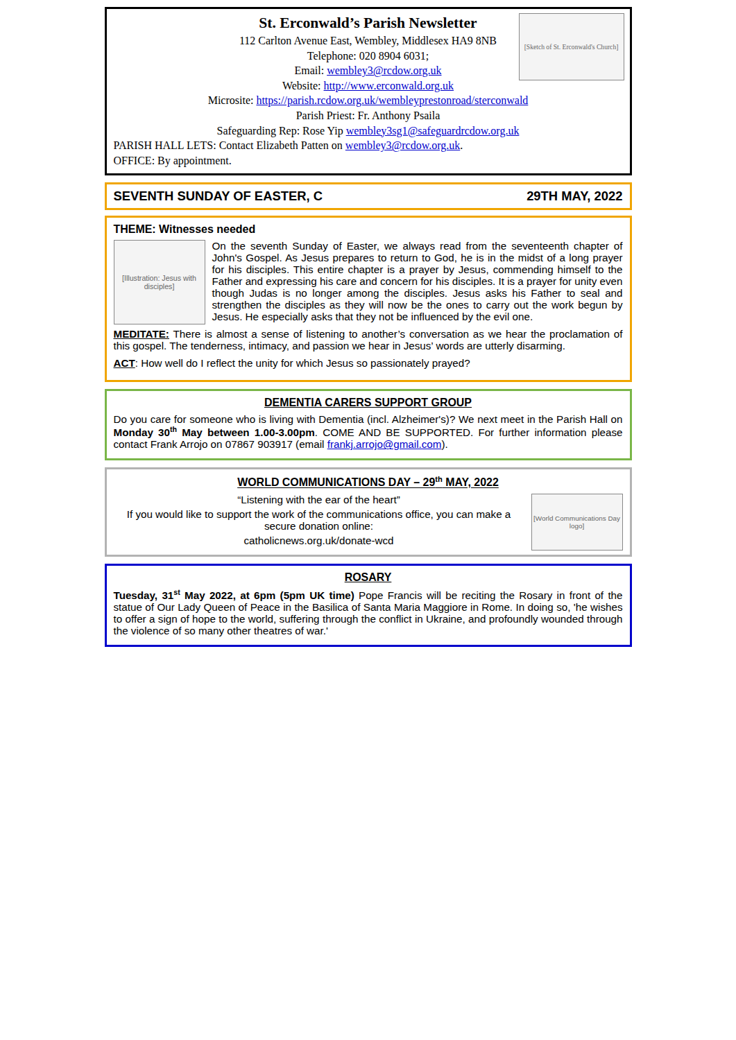[Sketch of St. Erconwald's Church]
St. Erconwald’s Parish Newsletter
112 Carlton Avenue East, Wembley, Middlesex HA9 8NB
Telephone: 020 8904 6031;
Email: wembley3@rcdow.org.uk
Website: http://www.erconwald.org.uk
Microsite: https://parish.rcdow.org.uk/wembleyprestonroad/sterconwald
Parish Priest: Fr. Anthony Psaila
Safeguarding Rep: Rose Yip wembley3sg1@safeguardrcdow.org.uk
PARISH HALL LETS: Contact Elizabeth Patten on wembley3@rcdow.org.uk.
OFFICE: By appointment.
SEVENTH SUNDAY OF EASTER, C 29TH MAY, 2022
THEME: Witnesses needed
[Illustration: Jesus with disciples]
On the seventh Sunday of Easter, we always read from the seventeenth chapter of John's Gospel. As Jesus prepares to return to God, he is in the midst of a long prayer for his disciples. This entire chapter is a prayer by Jesus, commending himself to the Father and expressing his care and concern for his disciples. It is a prayer for unity even though Judas is no longer among the disciples. Jesus asks his Father to seal and strengthen the disciples as they will now be the ones to carry out the work begun by Jesus. He especially asks that they not be influenced by the evil one.
MEDITATE: There is almost a sense of listening to another’s conversation as we hear the proclamation of this gospel. The tenderness, intimacy, and passion we hear in Jesus’ words are utterly disarming.
ACT: How well do I reflect the unity for which Jesus so passionately prayed?
DEMENTIA CARERS SUPPORT GROUP
Do you care for someone who is living with Dementia (incl. Alzheimer's)? We next meet in the Parish Hall on Monday 30th May between 1.00-3.00pm. COME AND BE SUPPORTED. For further information please contact Frank Arrojo on 07867 903917 (email frankj.arrojo@gmail.com).
WORLD COMMUNICATIONS DAY – 29th MAY, 2022
[World Communications Day logo]
“Listening with the ear of the heart”
If you would like to support the work of the communications office, you can make a secure donation online:
catholicnews.org.uk/donate-wcd
ROSARY
Tuesday, 31st May 2022, at 6pm (5pm UK time) Pope Francis will be reciting the Rosary in front of the statue of Our Lady Queen of Peace in the Basilica of Santa Maria Maggiore in Rome. In doing so, 'he wishes to offer a sign of hope to the world, suffering through the conflict in Ukraine, and profoundly wounded through the violence of so many other theatres of war.'